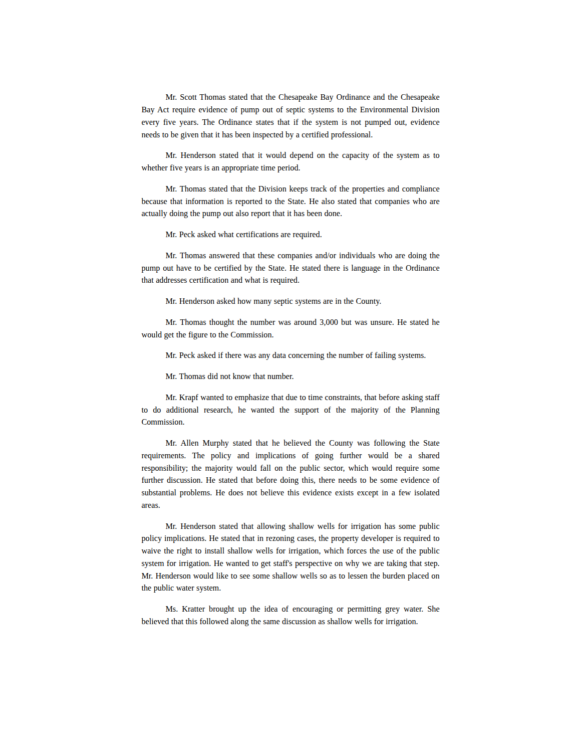Mr. Scott Thomas stated that the Chesapeake Bay Ordinance and the Chesapeake Bay Act require evidence of pump out of septic systems to the Environmental Division every five years. The Ordinance states that if the system is not pumped out, evidence needs to be given that it has been inspected by a certified professional.
Mr. Henderson stated that it would depend on the capacity of the system as to whether five years is an appropriate time period.
Mr. Thomas stated that the Division keeps track of the properties and compliance because that information is reported to the State. He also stated that companies who are actually doing the pump out also report that it has been done.
Mr. Peck asked what certifications are required.
Mr. Thomas answered that these companies and/or individuals who are doing the pump out have to be certified by the State. He stated there is language in the Ordinance that addresses certification and what is required.
Mr. Henderson asked how many septic systems are in the County.
Mr. Thomas thought the number was around 3,000 but was unsure. He stated he would get the figure to the Commission.
Mr. Peck asked if there was any data concerning the number of failing systems.
Mr. Thomas did not know that number.
Mr. Krapf wanted to emphasize that due to time constraints, that before asking staff to do additional research, he wanted the support of the majority of the Planning Commission.
Mr. Allen Murphy stated that he believed the County was following the State requirements. The policy and implications of going further would be a shared responsibility; the majority would fall on the public sector, which would require some further discussion. He stated that before doing this, there needs to be some evidence of substantial problems. He does not believe this evidence exists except in a few isolated areas.
Mr. Henderson stated that allowing shallow wells for irrigation has some public policy implications. He stated that in rezoning cases, the property developer is required to waive the right to install shallow wells for irrigation, which forces the use of the public system for irrigation. He wanted to get staff's perspective on why we are taking that step. Mr. Henderson would like to see some shallow wells so as to lessen the burden placed on the public water system.
Ms. Kratter brought up the idea of encouraging or permitting grey water. She believed that this followed along the same discussion as shallow wells for irrigation.